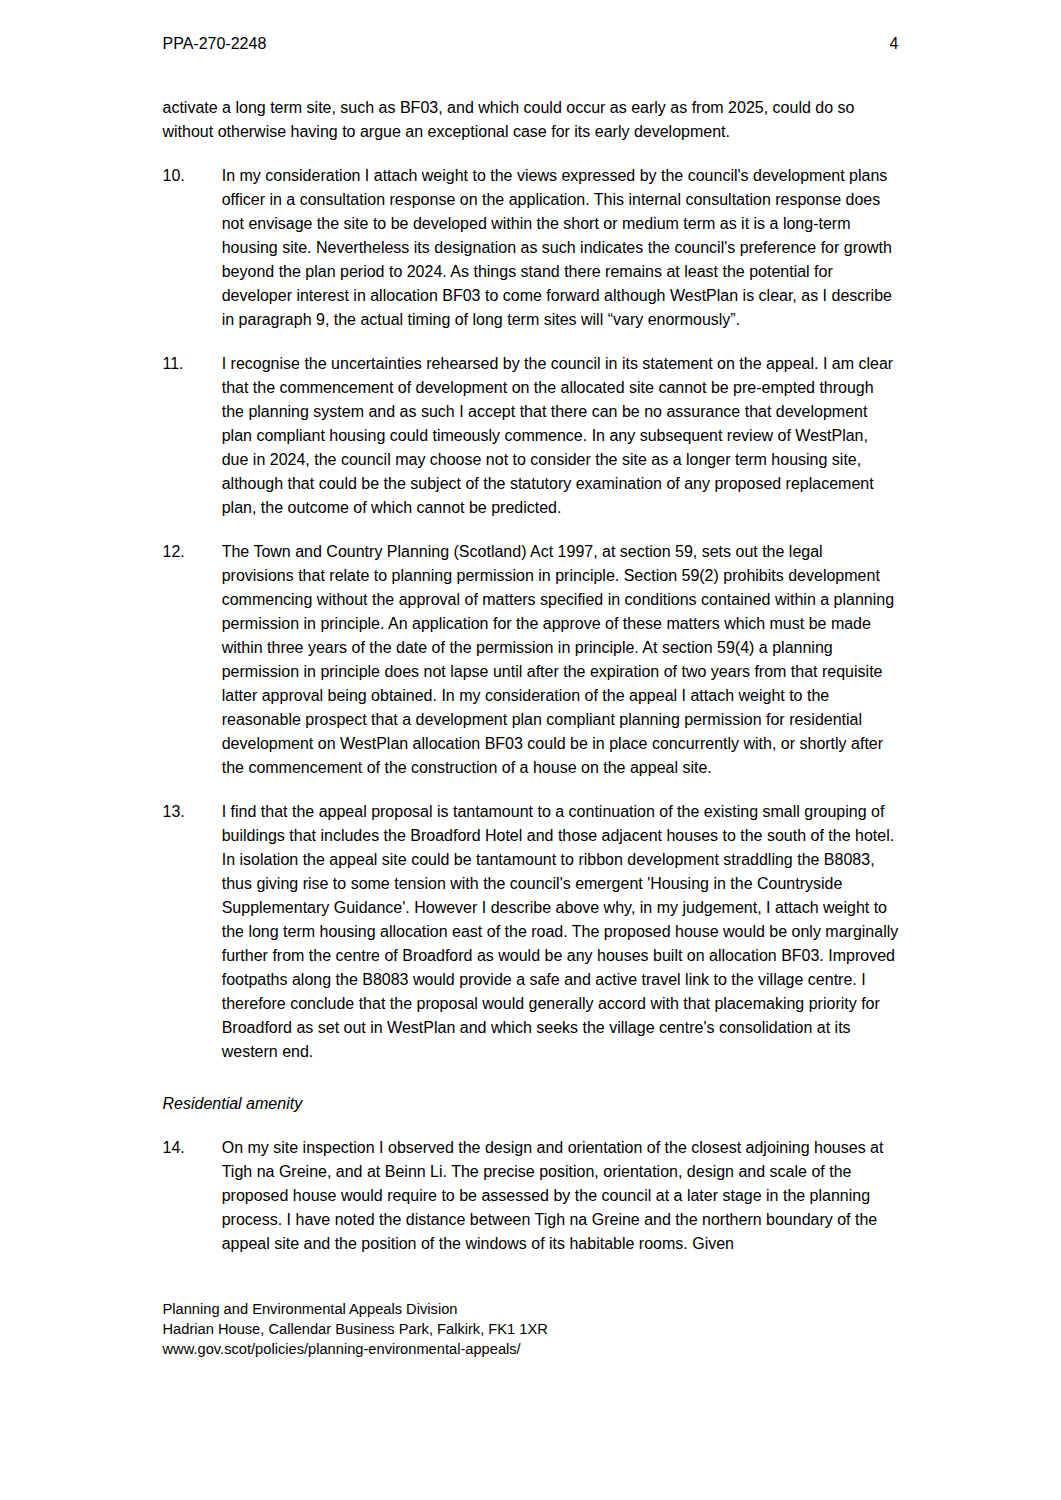PPA-270-2248 4
activate a long term site, such as BF03, and which could occur as early as from 2025, could do so without otherwise having to argue an exceptional case for its early development.
10. In my consideration I attach weight to the views expressed by the council's development plans officer in a consultation response on the application. This internal consultation response does not envisage the site to be developed within the short or medium term as it is a long-term housing site. Nevertheless its designation as such indicates the council's preference for growth beyond the plan period to 2024. As things stand there remains at least the potential for developer interest in allocation BF03 to come forward although WestPlan is clear, as I describe in paragraph 9, the actual timing of long term sites will “vary enormously”.
11. I recognise the uncertainties rehearsed by the council in its statement on the appeal. I am clear that the commencement of development on the allocated site cannot be pre-empted through the planning system and as such I accept that there can be no assurance that development plan compliant housing could timeously commence. In any subsequent review of WestPlan, due in 2024, the council may choose not to consider the site as a longer term housing site, although that could be the subject of the statutory examination of any proposed replacement plan, the outcome of which cannot be predicted.
12. The Town and Country Planning (Scotland) Act 1997, at section 59, sets out the legal provisions that relate to planning permission in principle. Section 59(2) prohibits development commencing without the approval of matters specified in conditions contained within a planning permission in principle. An application for the approve of these matters which must be made within three years of the date of the permission in principle. At section 59(4) a planning permission in principle does not lapse until after the expiration of two years from that requisite latter approval being obtained. In my consideration of the appeal I attach weight to the reasonable prospect that a development plan compliant planning permission for residential development on WestPlan allocation BF03 could be in place concurrently with, or shortly after the commencement of the construction of a house on the appeal site.
13. I find that the appeal proposal is tantamount to a continuation of the existing small grouping of buildings that includes the Broadford Hotel and those adjacent houses to the south of the hotel. In isolation the appeal site could be tantamount to ribbon development straddling the B8083, thus giving rise to some tension with the council's emergent 'Housing in the Countryside Supplementary Guidance'. However I describe above why, in my judgement, I attach weight to the long term housing allocation east of the road. The proposed house would be only marginally further from the centre of Broadford as would be any houses built on allocation BF03. Improved footpaths along the B8083 would provide a safe and active travel link to the village centre. I therefore conclude that the proposal would generally accord with that placemaking priority for Broadford as set out in WestPlan and which seeks the village centre's consolidation at its western end.
Residential amenity
14. On my site inspection I observed the design and orientation of the closest adjoining houses at Tigh na Greine, and at Beinn Li. The precise position, orientation, design and scale of the proposed house would require to be assessed by the council at a later stage in the planning process. I have noted the distance between Tigh na Greine and the northern boundary of the appeal site and the position of the windows of its habitable rooms. Given
Planning and Environmental Appeals Division
Hadrian House, Callendar Business Park, Falkirk, FK1 1XR
www.gov.scot/policies/planning-environmental-appeals/